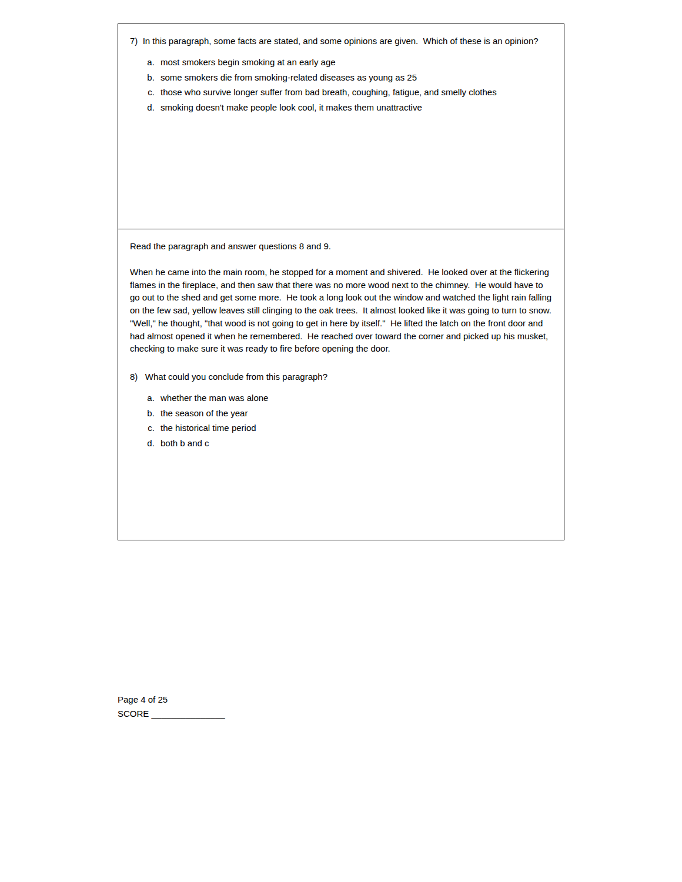7) In this paragraph, some facts are stated, and some opinions are given. Which of these is an opinion?
most smokers begin smoking at an early age
some smokers die from smoking-related diseases as young as 25
those who survive longer suffer from bad breath, coughing, fatigue, and smelly clothes
smoking doesn't make people look cool, it makes them unattractive
Read the paragraph and answer questions 8 and 9.
When he came into the main room, he stopped for a moment and shivered. He looked over at the flickering flames in the fireplace, and then saw that there was no more wood next to the chimney. He would have to go out to the shed and get some more. He took a long look out the window and watched the light rain falling on the few sad, yellow leaves still clinging to the oak trees. It almost looked like it was going to turn to snow. "Well," he thought, "that wood is not going to get in here by itself." He lifted the latch on the front door and had almost opened it when he remembered. He reached over toward the corner and picked up his musket, checking to make sure it was ready to fire before opening the door.
8) What could you conclude from this paragraph?
whether the man was alone
the season of the year
the historical time period
both b and c
Page 4 of 25
SCORE _______________